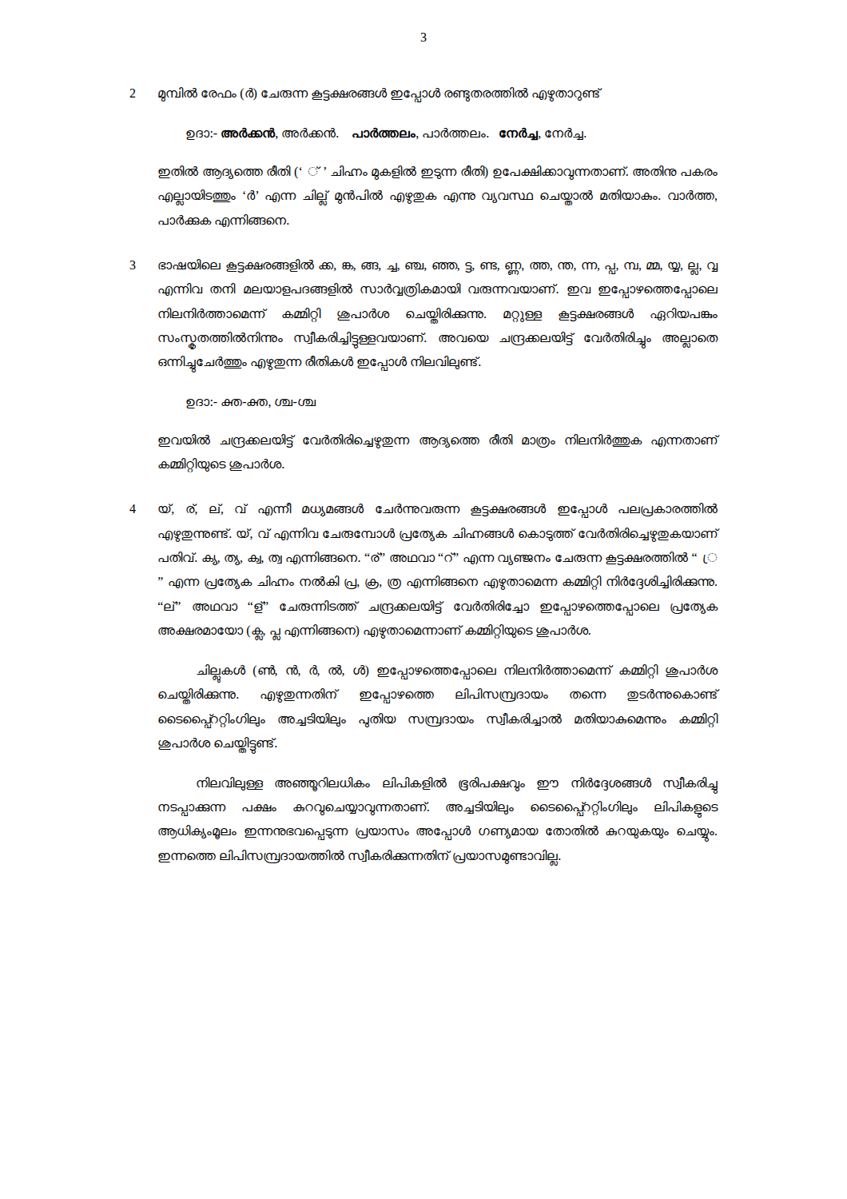3
2
മുമ്പിൽ രേഫം (ർ) ചേരുന്ന കൂട്ടക്ഷരങ്ങൾ ഇപ്പോൾ രണ്ടുതരത്തിൽ എഴുതാറുണ്ട്
ഉദാ:- അർക്കൻ, അർക്കൻ. പാർത്തലം, പാർത്തലം. നേർച്ച, നേർച്ച.
ഇതിൽ ആദ്യത്തെ രീതി (‘ ് ’ ചിഹ്നം മുകളിൽ ഇടുന്ന രീതി) ഉപേക്ഷിക്കാവുന്നതാണ്. അതിനു പകരം എല്ലായിടത്തും ‘ർ’ എന്ന ചില്ല് മുൻപിൽ എഴുതുക എന്നു വ്യവസ്ഥ ചെയ്താൽ മതിയാകും. വാർത്ത, പാർക്കുക എന്നിങ്ങനെ.
3
ഭാഷയിലെ കൂട്ടക്ഷരങ്ങളിൽ ക്ക, ങ്ക, ങ്ങ, ച്ച, ഞ്ച, ഞ്ഞ, ട്ട, ണ്ട, ണ്ണ, ത്ത, ന്ത, ന്ന, പ്പ, മ്പ, മ്മ, യ്യ, ല്ല, വ്വ എന്നിവ തനി മലയാളപദങ്ങളിൽ സാർവ്വത്രികമായി വരുന്നവയാണ്. ഇവ ഇപ്പോഴത്തെപ്പോലെ നിലനിർത്താമെന്ന് കമ്മിറ്റി ശുപാർശ ചെയ്തിരിക്കുന്നു. മറ്റുള്ള കൂട്ടക്ഷരങ്ങൾ ഏറിയപങ്കും സംസ്കൃതത്തിൽനിന്നും സ്വീകരിച്ചിട്ടുള്ളവയാണ്. അവയെ ചന്ദ്രക്കലയിട്ട് വേർതിരിച്ചും അല്ലാതെ ഒന്നിച്ചുചേർത്തും എഴുതുന്ന രീതികൾ ഇപ്പോൾ നിലവിലുണ്ട്.
ഉദാ:- ക്ത-ക്ത, ശ്ച-ശ്ച
ഇവയിൽ ചന്ദ്രക്കലയിട്ട് വേർതിരിച്ചെഴുതുന്ന ആദ്യത്തെ രീതി മാത്രം നിലനിർത്തുക എന്നതാണ് കമ്മിറ്റിയുടെ ശുപാർശ.
4
യ്, ര്, ല്, വ് എന്നീ മധ്യമങ്ങൾ ചേർന്നുവരുന്ന കൂട്ടക്ഷരങ്ങൾ ഇപ്പോൾ പലപ്രകാരത്തിൽ എഴുതുന്നുണ്ട്. യ്, വ് എന്നിവ ചേരുമ്പോൾ പ്രത്യേക ചിഹ്നങ്ങൾ കൊടുത്ത് വേർതിരിച്ചെഴുതുകയാണ് പതിവ്. ക്യ, ത്യ, ക്വ, ത്വ എന്നിങ്ങനെ. “ര്” അഥവാ “റ്” എന്ന വ്യഞ്ജനം ചേരുന്ന കൂട്ടക്ഷരത്തിൽ “ ്ര ” എന്ന പ്രത്യേക ചിഹ്നം നൽകി പ്ര, ക്ര, ത്ര എന്നിങ്ങനെ എഴുതാമെന്ന കമ്മിറ്റി നിർദ്ദേശിച്ചിരിക്കുന്നു. “ല്” അഥവാ “ള്” ചേരുന്നിടത്ത് ചന്ദ്രക്കലയിട്ട് വേർതിരിച്ചോ ഇപ്പോഴത്തെപ്പോലെ പ്രത്യേക അക്ഷരമായോ (ക്ല, പ്ല എന്നിങ്ങനെ) എഴുതാമെന്നാണ് കമ്മിറ്റിയുടെ ശുപാർശ.
ചില്ലുകൾ (ൺ, ൻ, ർ, ൽ, ൾ) ഇപ്പോഴത്തെപ്പോലെ നിലനിർത്താമെന്ന് കമ്മിറ്റി ശുപാർശ ചെയ്തിരിക്കുന്നു. എഴുതുന്നതിന് ഇപ്പോഴത്തെ ലിപിസമ്പ്രദായം തന്നെ തുടർന്നുകൊണ്ട് ടൈപ്പ്റൈറ്റിംഗിലും അച്ചടിയിലും പുതിയ സമ്പ്രദായം സ്വീകരിച്ചാൽ മതിയാകുമെന്നും കമ്മിറ്റി ശുപാർശ ചെയ്തിട്ടുണ്ട്.
നിലവിലുള്ള അഞ്ഞൂറിലധികം ലിപികളിൽ ഭൂരിപക്ഷവും ഈ നിർദ്ദേശങ്ങൾ സ്വീകരിച്ചു നടപ്പാക്കുന്ന പക്ഷം കുറവുചെയ്യാവുന്നതാണ്. അച്ചടിയിലും ടൈപ്പ്റൈറ്റിംഗിലും ലിപികളുടെ ആധിക്യംമൂലം ഇന്നനുഭവപ്പെടുന്ന പ്രയാസം അപ്പോൾ ഗണ്യമായ തോതിൽ കുറയുകയും ചെയ്യും. ഇന്നത്തെ ലിപിസമ്പ്രദായത്തിൽ സ്വീകരിക്കുന്നതിന് പ്രയാസമുണ്ടാവില്ല.